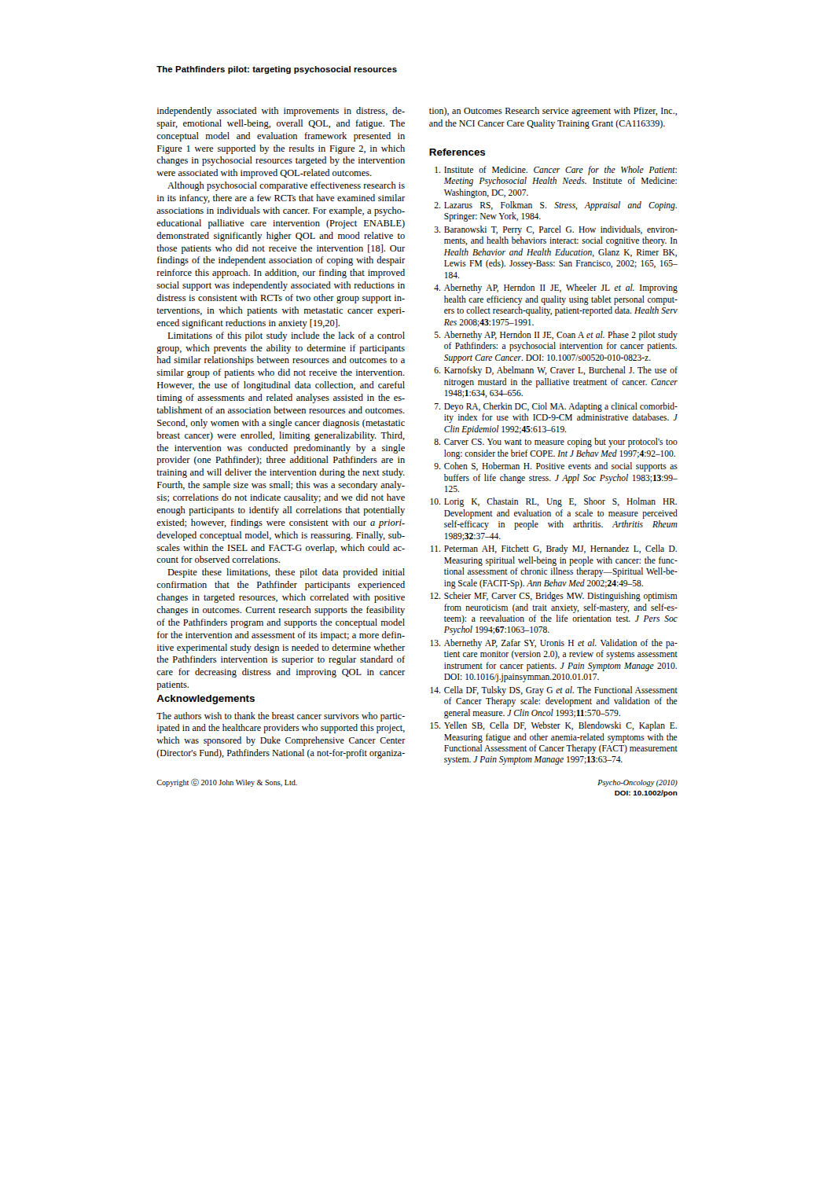The Pathfinders pilot: targeting psychosocial resources
independently associated with improvements in distress, despair, emotional well-being, overall QOL, and fatigue. The conceptual model and evaluation framework presented in Figure 1 were supported by the results in Figure 2, in which changes in psychosocial resources targeted by the intervention were associated with improved QOL-related outcomes.
Although psychosocial comparative effectiveness research is in its infancy, there are a few RCTs that have examined similar associations in individuals with cancer. For example, a psycho-educational palliative care intervention (Project ENABLE) demonstrated significantly higher QOL and mood relative to those patients who did not receive the intervention [18]. Our findings of the independent association of coping with despair reinforce this approach. In addition, our finding that improved social support was independently associated with reductions in distress is consistent with RCTs of two other group support interventions, in which patients with metastatic cancer experienced significant reductions in anxiety [19,20].
Limitations of this pilot study include the lack of a control group, which prevents the ability to determine if participants had similar relationships between resources and outcomes to a similar group of patients who did not receive the intervention. However, the use of longitudinal data collection, and careful timing of assessments and related analyses assisted in the establishment of an association between resources and outcomes. Second, only women with a single cancer diagnosis (metastatic breast cancer) were enrolled, limiting generalizability. Third, the intervention was conducted predominantly by a single provider (one Pathfinder); three additional Pathfinders are in training and will deliver the intervention during the next study. Fourth, the sample size was small; this was a secondary analysis; correlations do not indicate causality; and we did not have enough participants to identify all correlations that potentially existed; however, findings were consistent with our a priori-developed conceptual model, which is reassuring. Finally, subscales within the ISEL and FACT-G overlap, which could account for observed correlations.
Despite these limitations, these pilot data provided initial confirmation that the Pathfinder participants experienced changes in targeted resources, which correlated with positive changes in outcomes. Current research supports the feasibility of the Pathfinders program and supports the conceptual model for the intervention and assessment of its impact; a more definitive experimental study design is needed to determine whether the Pathfinders intervention is superior to regular standard of care for decreasing distress and improving QOL in cancer patients.
Acknowledgements
The authors wish to thank the breast cancer survivors who participated in and the healthcare providers who supported this project, which was sponsored by Duke Comprehensive Cancer Center (Director's Fund), Pathfinders National (a not-for-profit organization), an Outcomes Research service agreement with Pfizer, Inc., and the NCI Cancer Care Quality Training Grant (CA116339).
References
Institute of Medicine. Cancer Care for the Whole Patient: Meeting Psychosocial Health Needs. Institute of Medicine: Washington, DC, 2007.
Lazarus RS, Folkman S. Stress, Appraisal and Coping. Springer: New York, 1984.
Baranowski T, Perry C, Parcel G. How individuals, environments, and health behaviors interact: social cognitive theory. In Health Behavior and Health Education, Glanz K, Rimer BK, Lewis FM (eds). Jossey-Bass: San Francisco, 2002; 165, 165–184.
Abernethy AP, Herndon II JE, Wheeler JL et al. Improving health care efficiency and quality using tablet personal computers to collect research-quality, patient-reported data. Health Serv Res 2008;43:1975–1991.
Abernethy AP, Herndon II JE, Coan A et al. Phase 2 pilot study of Pathfinders: a psychosocial intervention for cancer patients. Support Care Cancer. DOI: 10.1007/s00520-010-0823-z.
Karnofsky D, Abelmann W, Craver L, Burchenal J. The use of nitrogen mustard in the palliative treatment of cancer. Cancer 1948;1:634, 634–656.
Deyo RA, Cherkin DC, Ciol MA. Adapting a clinical comorbidity index for use with ICD-9-CM administrative databases. J Clin Epidemiol 1992;45:613–619.
Carver CS. You want to measure coping but your protocol's too long: consider the brief COPE. Int J Behav Med 1997;4:92–100.
Cohen S, Hoberman H. Positive events and social supports as buffers of life change stress. J Appl Soc Psychol 1983;13:99–125.
Lorig K, Chastain RL, Ung E, Shoor S, Holman HR. Development and evaluation of a scale to measure perceived self-efficacy in people with arthritis. Arthritis Rheum 1989;32:37–44.
Peterman AH, Fitchett G, Brady MJ, Hernandez L, Cella D. Measuring spiritual well-being in people with cancer: the functional assessment of chronic illness therapy—Spiritual Well-being Scale (FACIT-Sp). Ann Behav Med 2002;24:49–58.
Scheier MF, Carver CS, Bridges MW. Distinguishing optimism from neuroticism (and trait anxiety, self-mastery, and self-esteem): a reevaluation of the life orientation test. J Pers Soc Psychol 1994;67:1063–1078.
Abernethy AP, Zafar SY, Uronis H et al. Validation of the patient care monitor (version 2.0), a review of systems assessment instrument for cancer patients. J Pain Symptom Manage 2010. DOI: 10.1016/j.jpainsymman.2010.01.017.
Cella DF, Tulsky DS, Gray G et al. The Functional Assessment of Cancer Therapy scale: development and validation of the general measure. J Clin Oncol 1993;11:570–579.
Yellen SB, Cella DF, Webster K, Blendowski C, Kaplan E. Measuring fatigue and other anemia-related symptoms with the Functional Assessment of Cancer Therapy (FACT) measurement system. J Pain Symptom Manage 1997;13:63–74.
Copyright ⓒ 2010 John Wiley & Sons, Ltd.
Psycho-Oncology (2010)
DOI: 10.1002/pon